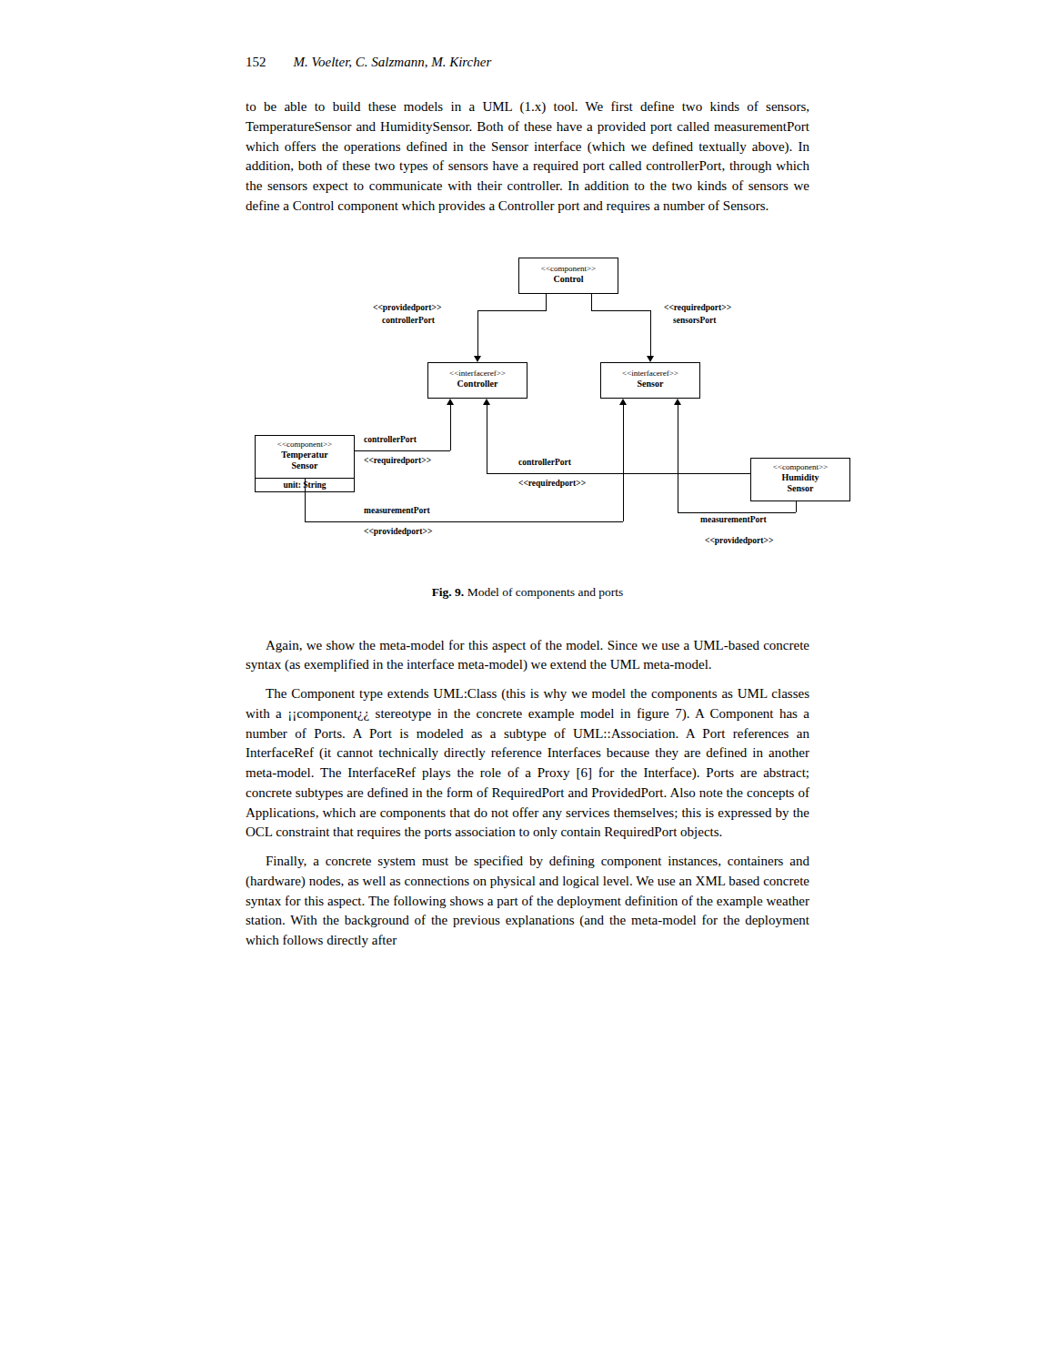152 M. Voelter, C. Salzmann, M. Kircher
to be able to build these models in a UML (1.x) tool. We first define two kinds of sensors, TemperatureSensor and HumiditySensor. Both of these have a provided port called measurementPort which offers the operations defined in the Sensor interface (which we defined textually above). In addition, both of these two types of sensors have a required port called controllerPort, through which the sensors expect to communicate with their controller. In addition to the two kinds of sensors we define a Control component which provides a Controller port and requires a number of Sensors.
<<component>> Control
<<providedport>>
controllerPort
<<requiredport>>
sensorsPort
<<interfaceref>> Controller
<<interfaceref>> Sensor
<<component>> Temperatur Sensor
unit: String
<<component>> Humidity Sensor
controllerPort
<<requiredport>>
controllerPort
<<requiredport>>
measurementPort
<<providedport>>
measurementPort
<<providedport>>
Fig. 9. Model of components and ports
Again, we show the meta-model for this aspect of the model. Since we use a UML-based concrete syntax (as exemplified in the interface meta-model) we extend the UML meta-model.
The Component type extends UML:Class (this is why we model the components as UML classes with a ¡¡component¿¿ stereotype in the concrete example model in figure 7). A Component has a number of Ports. A Port is modeled as a subtype of UML::Association. A Port references an InterfaceRef (it cannot technically directly reference Interfaces because they are defined in another meta-model. The InterfaceRef plays the role of a Proxy [6] for the Interface). Ports are abstract; concrete subtypes are defined in the form of RequiredPort and ProvidedPort. Also note the concepts of Applications, which are components that do not offer any services themselves; this is expressed by the OCL constraint that requires the ports association to only contain RequiredPort objects.
Finally, a concrete system must be specified by defining component instances, containers and (hardware) nodes, as well as connections on physical and logical level. We use an XML based concrete syntax for this aspect. The following shows a part of the deployment definition of the example weather station. With the background of the previous explanations (and the meta-model for the deployment which follows directly after